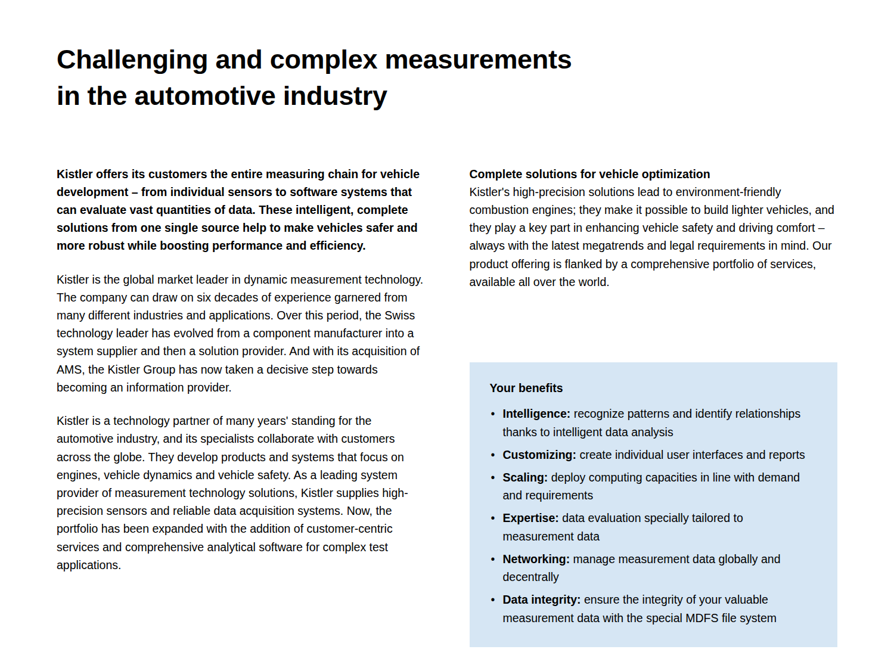Challenging and complex measurements
in the automotive industry
Kistler offers its customers the entire measuring chain for vehicle development – from individual sensors to software systems that can evaluate vast quantities of data. These intelligent, complete solutions from one single source help to make vehicles safer and more robust while boosting performance and efficiency.
Kistler is the global market leader in dynamic measurement technology. The company can draw on six decades of experience garnered from many different industries and applications. Over this period, the Swiss technology leader has evolved from a component manufacturer into a system supplier and then a solution provider. And with its acquisition of AMS, the Kistler Group has now taken a decisive step towards becoming an information provider.
Kistler is a technology partner of many years' standing for the automotive industry, and its specialists collaborate with customers across the globe. They develop products and systems that focus on engines, vehicle dynamics and vehicle safety. As a leading system provider of measurement technology solutions, Kistler supplies high-precision sensors and reliable data acquisition systems. Now, the portfolio has been expanded with the addition of customer-centric services and comprehensive analytical software for complex test applications.
Complete solutions for vehicle optimization
Kistler's high-precision solutions lead to environment-friendly combustion engines; they make it possible to build lighter vehicles, and they play a key part in enhancing vehicle safety and driving comfort – always with the latest megatrends and legal requirements in mind. Our product offering is flanked by a comprehensive portfolio of services, available all over the world.
Your benefits
Intelligence: recognize patterns and identify relationships thanks to intelligent data analysis
Customizing: create individual user interfaces and reports
Scaling: deploy computing capacities in line with demand and requirements
Expertise: data evaluation specially tailored to measurement data
Networking: manage measurement data globally and decentrally
Data integrity: ensure the integrity of your valuable measurement data with the special MDFS file system